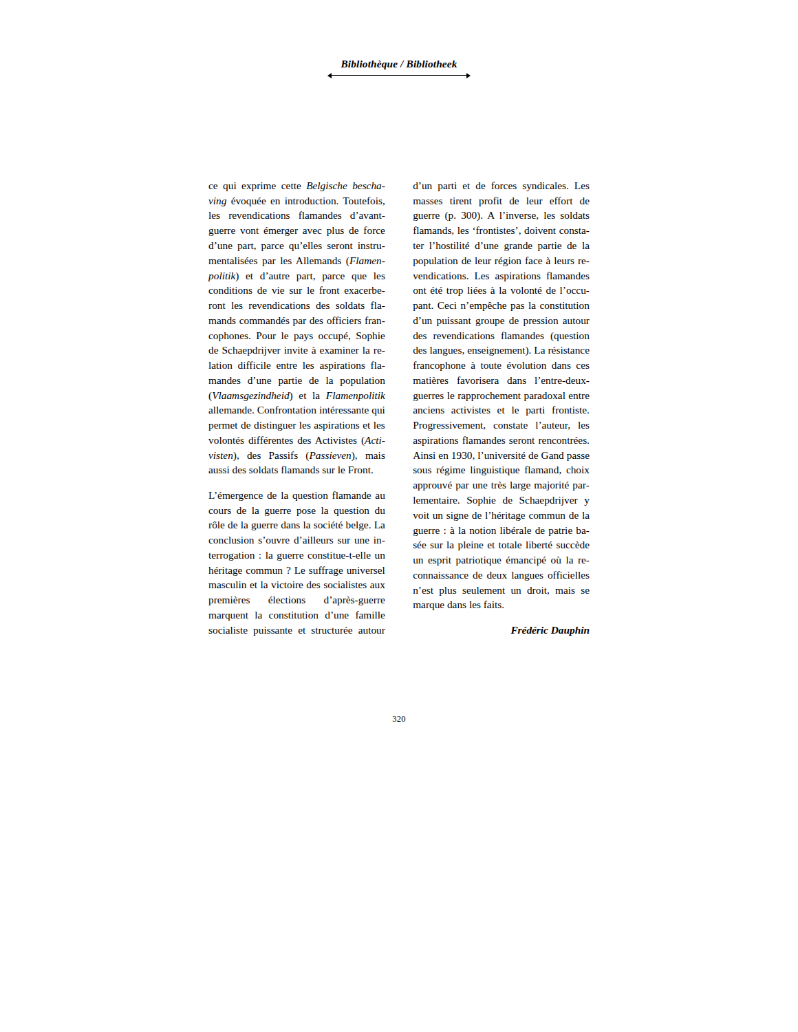Bibliothèque / Bibliotheek
ce qui exprime cette Belgische beschaving évoquée en introduction. Toutefois, les revendications flamandes d’avant-guerre vont émerger avec plus de force d’une part, parce qu’elles seront instrumentalisées par les Allemands (Flamenpolitik) et d’autre part, parce que les conditions de vie sur le front exacerberont les revendications des soldats flamands commandés par des officiers francophones. Pour le pays occupé, Sophie de Schaepdrijver invite à examiner la relation difficile entre les aspirations flamandes d’une partie de la population (Vlaamsgezindheid) et la Flamenpolitik allemande. Confrontation intéressante qui permet de distinguer les aspirations et les volontés différentes des Activistes (Activisten), des Passifs (Passieven), mais aussi des soldats flamands sur le Front.
L’émergence de la question flamande au cours de la guerre pose la question du rôle de la guerre dans la société belge. La conclusion s’ouvre d’ailleurs sur une interrogation : la guerre constitue-t-elle un héritage commun ? Le suffrage universel masculin et la victoire des socialistes aux premières élections d’après-guerre marquent la constitution d’une famille socialiste puissante et structurée autour d’un parti et de forces syndicales. Les masses tirent profit de leur effort de guerre (p. 300). A l’inverse, les soldats flamands, les ‘frontistes’, doivent constater l’hostilité d’une grande partie de la population de leur région face à leurs revendications. Les aspirations flamandes ont été trop liées à la volonté de l’occupant. Ceci n’empêche pas la constitution d’un puissant groupe de pression autour des revendications flamandes (question des langues, enseignement). La résistance francophone à toute évolution dans ces matières favorisera dans l’entre-deux-guerres le rapprochement paradoxal entre anciens activistes et le parti frontiste. Progressivement, constate l’auteur, les aspirations flamandes seront rencontrées. Ainsi en 1930, l’université de Gand passe sous régime linguistique flamand, choix approuvé par une très large majorité parlementaire. Sophie de Schaepdrijver y voit un signe de l’héritage commun de la guerre : à la notion libérale de patrie basée sur la pleine et totale liberté succède un esprit patriotique émancipé où la reconnaissance de deux langues officielles n’est plus seulement un droit, mais se marque dans les faits.
Frédéric Dauphin
320